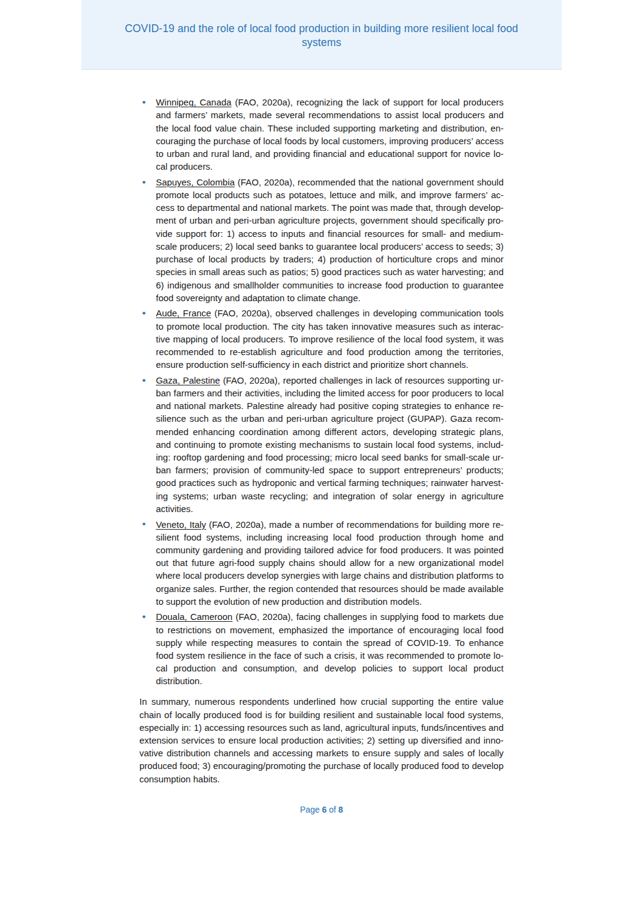COVID-19 and the role of local food production in building more resilient local food systems
Winnipeg, Canada (FAO, 2020a), recognizing the lack of support for local producers and farmers’ markets, made several recommendations to assist local producers and the local food value chain. These included supporting marketing and distribution, encouraging the purchase of local foods by local customers, improving producers’ access to urban and rural land, and providing financial and educational support for novice local producers.
Sapuyes, Colombia (FAO, 2020a), recommended that the national government should promote local products such as potatoes, lettuce and milk, and improve farmers’ access to departmental and national markets. The point was made that, through development of urban and peri-urban agriculture projects, government should specifically provide support for: 1) access to inputs and financial resources for small- and medium-scale producers; 2) local seed banks to guarantee local producers’ access to seeds; 3) purchase of local products by traders; 4) production of horticulture crops and minor species in small areas such as patios; 5) good practices such as water harvesting; and 6) indigenous and smallholder communities to increase food production to guarantee food sovereignty and adaptation to climate change.
Aude, France (FAO, 2020a), observed challenges in developing communication tools to promote local production. The city has taken innovative measures such as interactive mapping of local producers. To improve resilience of the local food system, it was recommended to re-establish agriculture and food production among the territories, ensure production self-sufficiency in each district and prioritize short channels.
Gaza, Palestine (FAO, 2020a), reported challenges in lack of resources supporting urban farmers and their activities, including the limited access for poor producers to local and national markets. Palestine already had positive coping strategies to enhance resilience such as the urban and peri-urban agriculture project (GUPAP). Gaza recommended enhancing coordination among different actors, developing strategic plans, and continuing to promote existing mechanisms to sustain local food systems, including: rooftop gardening and food processing; micro local seed banks for small-scale urban farmers; provision of community-led space to support entrepreneurs’ products; good practices such as hydroponic and vertical farming techniques; rainwater harvesting systems; urban waste recycling; and integration of solar energy in agriculture activities.
Veneto, Italy (FAO, 2020a), made a number of recommendations for building more resilient food systems, including increasing local food production through home and community gardening and providing tailored advice for food producers. It was pointed out that future agri-food supply chains should allow for a new organizational model where local producers develop synergies with large chains and distribution platforms to organize sales. Further, the region contended that resources should be made available to support the evolution of new production and distribution models.
Douala, Cameroon (FAO, 2020a), facing challenges in supplying food to markets due to restrictions on movement, emphasized the importance of encouraging local food supply while respecting measures to contain the spread of COVID-19. To enhance food system resilience in the face of such a crisis, it was recommended to promote local production and consumption, and develop policies to support local product distribution.
In summary, numerous respondents underlined how crucial supporting the entire value chain of locally produced food is for building resilient and sustainable local food systems, especially in: 1) accessing resources such as land, agricultural inputs, funds/incentives and extension services to ensure local production activities; 2) setting up diversified and innovative distribution channels and accessing markets to ensure supply and sales of locally produced food; 3) encouraging/promoting the purchase of locally produced food to develop consumption habits.
Page 6 of 8